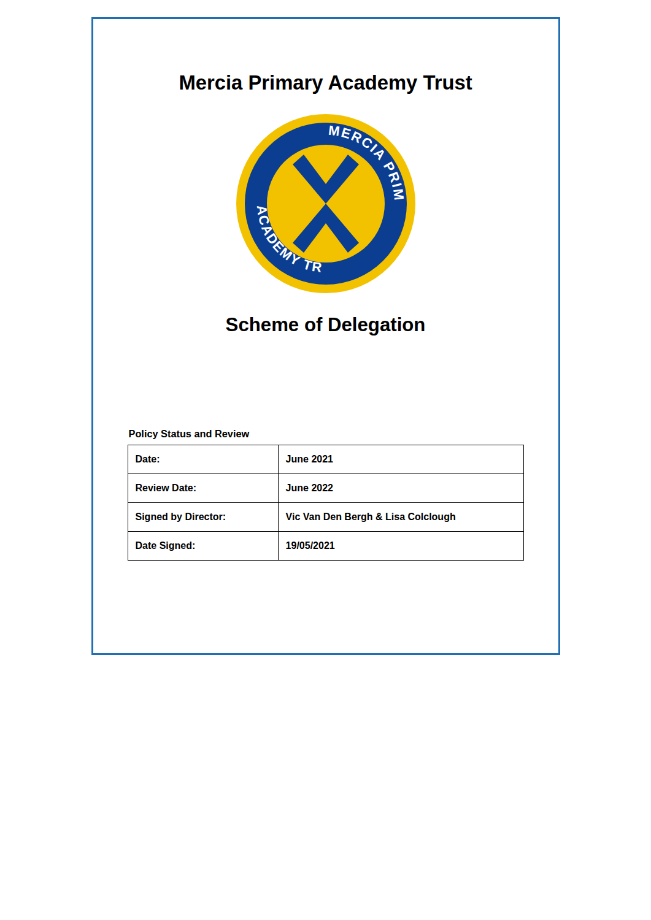Mercia Primary Academy Trust
MERCIA PRIMARY ACADEMY TRUST
Scheme of Delegation
Policy Status and Review
| Date: | June 2021 |
| Review Date: | June 2022 |
| Signed by Director: | Vic Van Den Bergh & Lisa Colclough |
| Date Signed: | 19/05/2021 |